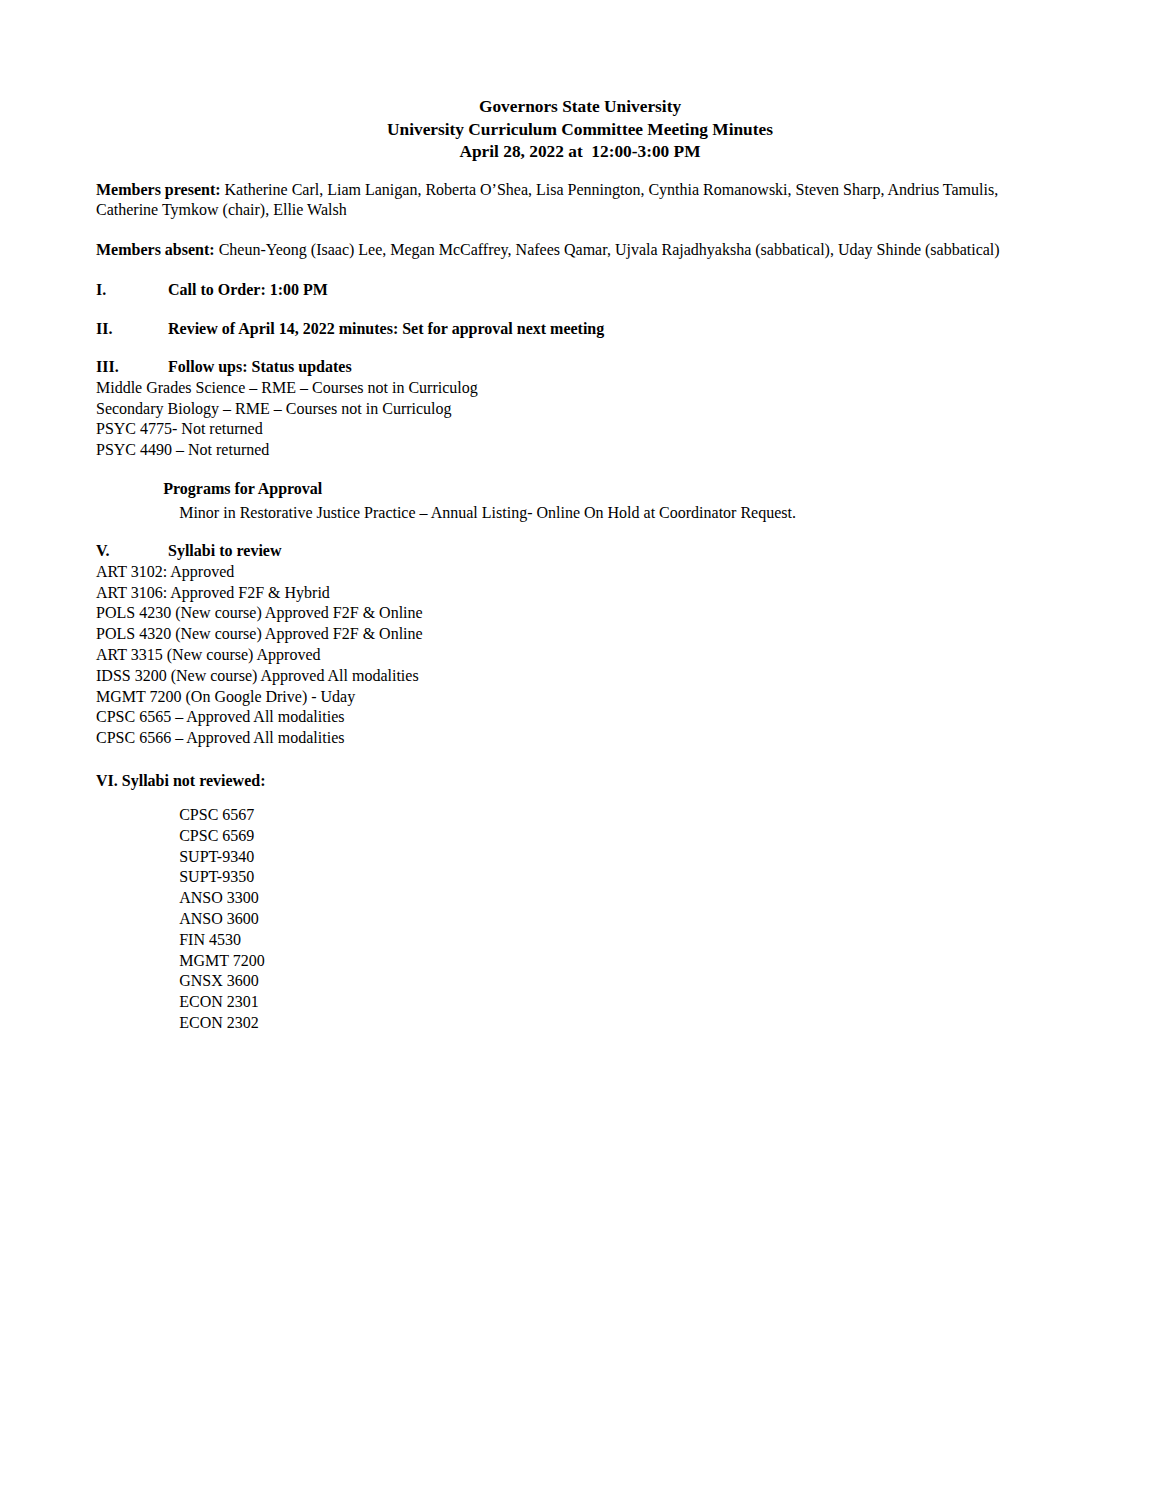Governors State University
University Curriculum Committee Meeting Minutes
April 28, 2022 at 12:00-3:00 PM
Members present: Katherine Carl, Liam Lanigan, Roberta O’Shea, Lisa Pennington, Cynthia Romanowski, Steven Sharp, Andrius Tamulis, Catherine Tymkow (chair), Ellie Walsh
Members absent: Cheun-Yeong (Isaac) Lee, Megan McCaffrey, Nafees Qamar, Ujvala Rajadhyaksha (sabbatical), Uday Shinde (sabbatical)
I. Call to Order: 1:00 PM
II. Review of April 14, 2022 minutes: Set for approval next meeting
III. Follow ups: Status updates
Middle Grades Science – RME – Courses not in Curriculog
Secondary Biology – RME – Courses not in Curriculog
PSYC 4775- Not returned
PSYC 4490 – Not returned
Programs for Approval
Minor in Restorative Justice Practice – Annual Listing- Online On Hold at Coordinator Request.
V. Syllabi to review
ART 3102: Approved
ART 3106: Approved F2F & Hybrid
POLS 4230 (New course) Approved F2F & Online
POLS 4320 (New course) Approved F2F & Online
ART 3315 (New course) Approved
IDSS 3200 (New course) Approved All modalities
MGMT 7200 (On Google Drive) - Uday
CPSC 6565 – Approved All modalities
CPSC 6566 – Approved All modalities
VI. Syllabi not reviewed:
CPSC 6567
CPSC 6569
SUPT-9340
SUPT-9350
ANSO 3300
ANSO 3600
FIN 4530
MGMT 7200
GNSX 3600
ECON 2301
ECON 2302